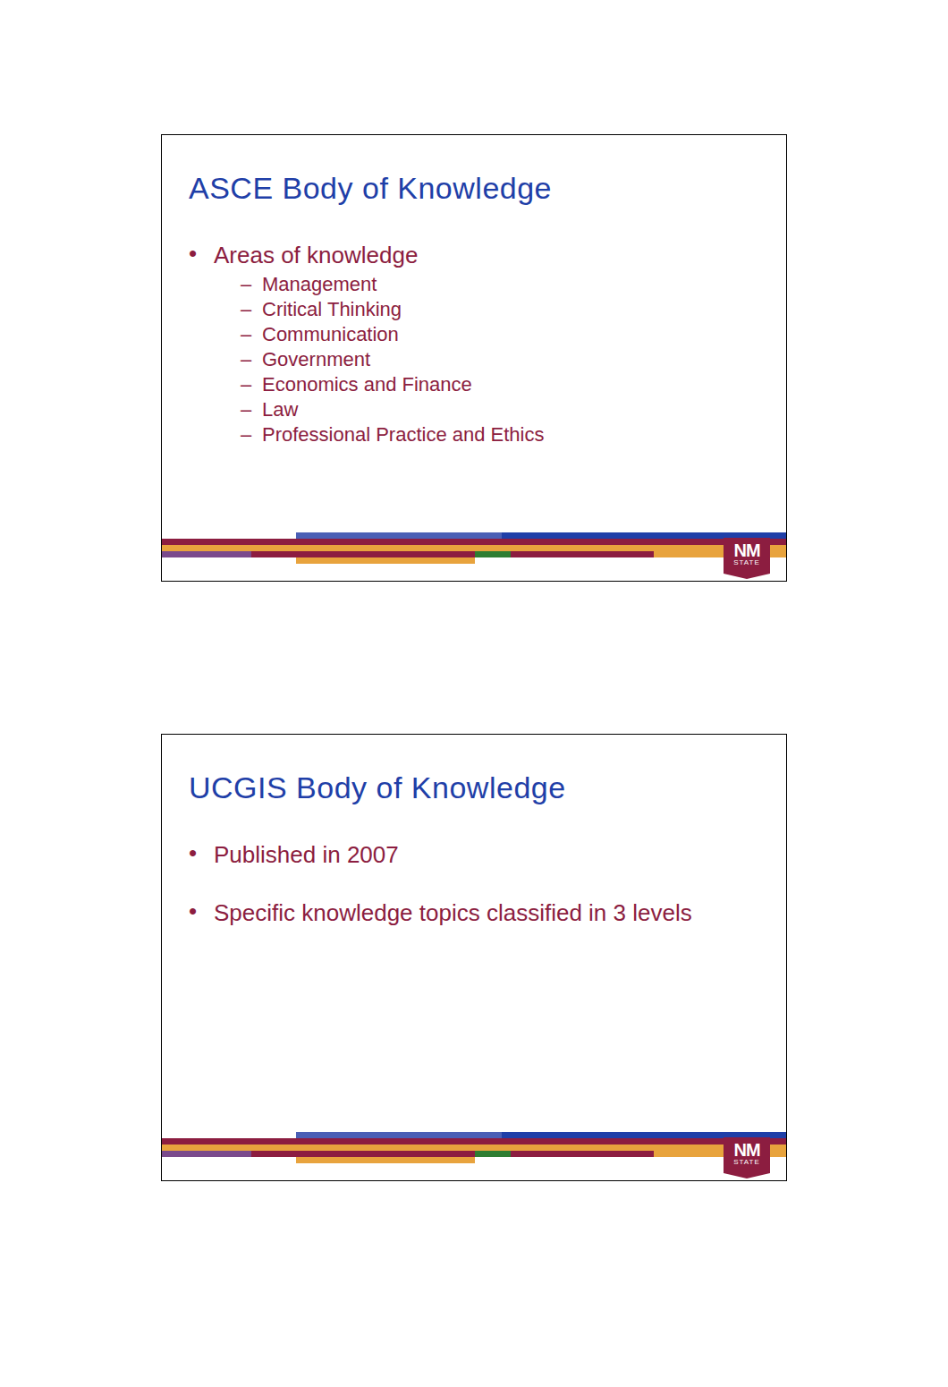ASCE Body of Knowledge
Areas of knowledge
Management
Critical Thinking
Communication
Government
Economics and Finance
Law
Professional Practice and Ethics
NM STATE
UCGIS Body of Knowledge
Published in 2007
Specific knowledge topics classified in 3 levels
NM STATE